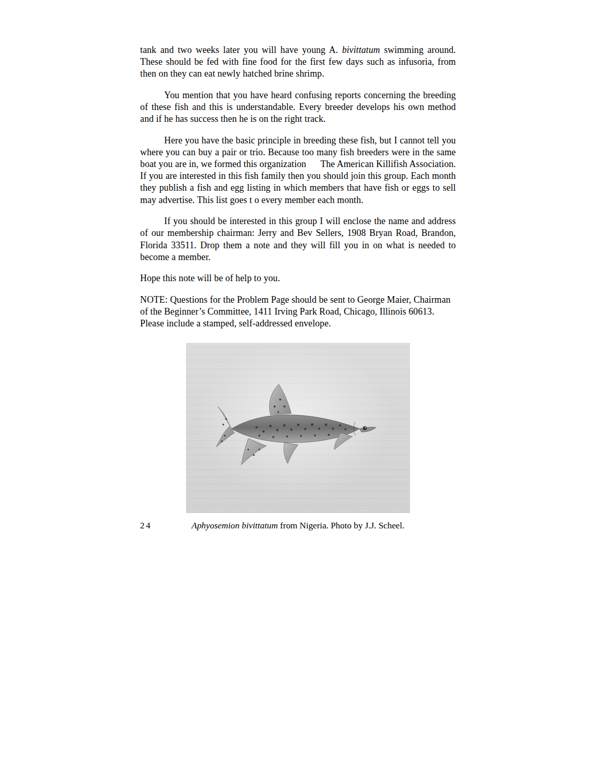tank and two weeks later you will have young A. bivittatum swimming around. These should be fed with fine food for the first few days such as infusoria, from then on they can eat newly hatched brine shrimp.
You mention that you have heard confusing reports concerning the breeding of these fish and this is understandable. Every breeder develops his own method and if he has success then he is on the right track.
Here you have the basic principle in breeding these fish, but I cannot tell you where you can buy a pair or trio. Because too many fish breeders were in the same boat you are in, we formed this organization The American Killifish Association. If you are interested in this fish family then you should join this group. Each month they publish a fish and egg listing in which members that have fish or eggs to sell may advertise. This list goes t o every member each month.
If you should be interested in this group I will enclose the name and address of our membership chairman: Jerry and Bev Sellers, 1908 Bryan Road, Brandon, Florida 33511. Drop them a note and they will fill you in on what is needed to become a member.
Hope this note will be of help to you.
NOTE: Questions for the Problem Page should be sent to George Maier, Chairman of the Beginner’s Committee, 1411 Irving Park Road, Chicago, Illinois 60613. Please include a stamped, self-addressed envelope.
Aphyosemion bivittatum from Nigeria. Photo by J.J. Scheel.
24